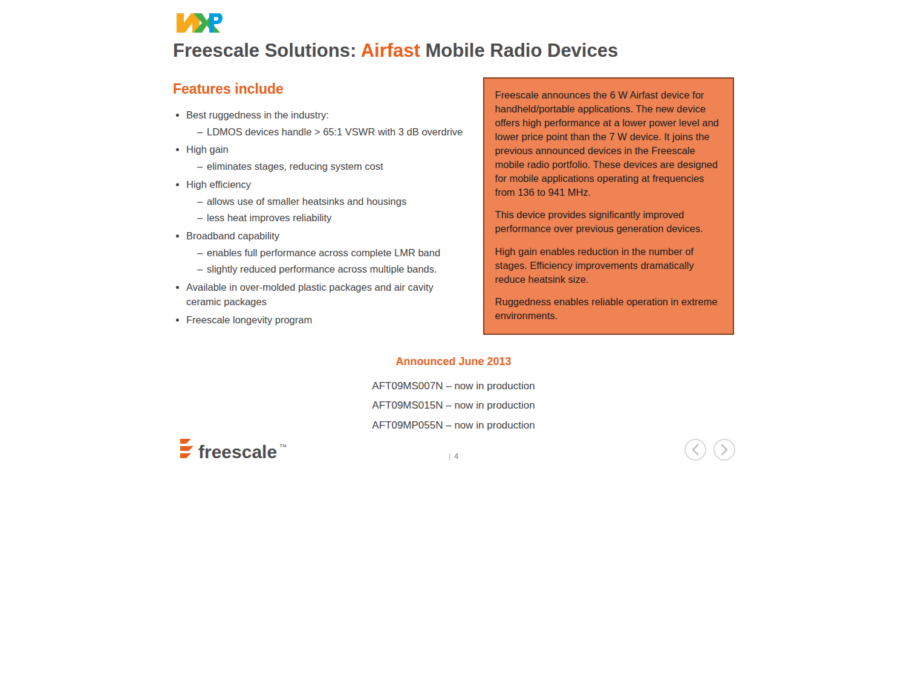Freescale Solutions: Airfast Mobile Radio Devices
Features include
Best ruggedness in the industry:
LDMOS devices handle > 65:1 VSWR with 3 dB overdrive
High gain
eliminates stages, reducing system cost
High efficiency
allows use of smaller heatsinks and housings
less heat improves reliability
Broadband capability
enables full performance across complete LMR band
slightly reduced performance across multiple bands.
Available in over-molded plastic packages and air cavity ceramic packages
Freescale longevity program
Freescale announces the 6 W Airfast device for handheld/portable applications. The new device offers high performance at a lower power level and lower price point than the 7 W device. It joins the previous announced devices in the Freescale mobile radio portfolio. These devices are designed for mobile applications operating at frequencies from 136 to 941 MHz.
This device provides significantly improved performance over previous generation devices.
High gain enables reduction in the number of stages. Efficiency improvements dramatically reduce heatsink size.
Ruggedness enables reliable operation in extreme environments.
Announced June 2013
AFT09MS007N – now in production
AFT09MS015N – now in production
AFT09MP055N – now in production
freescale TM
|4